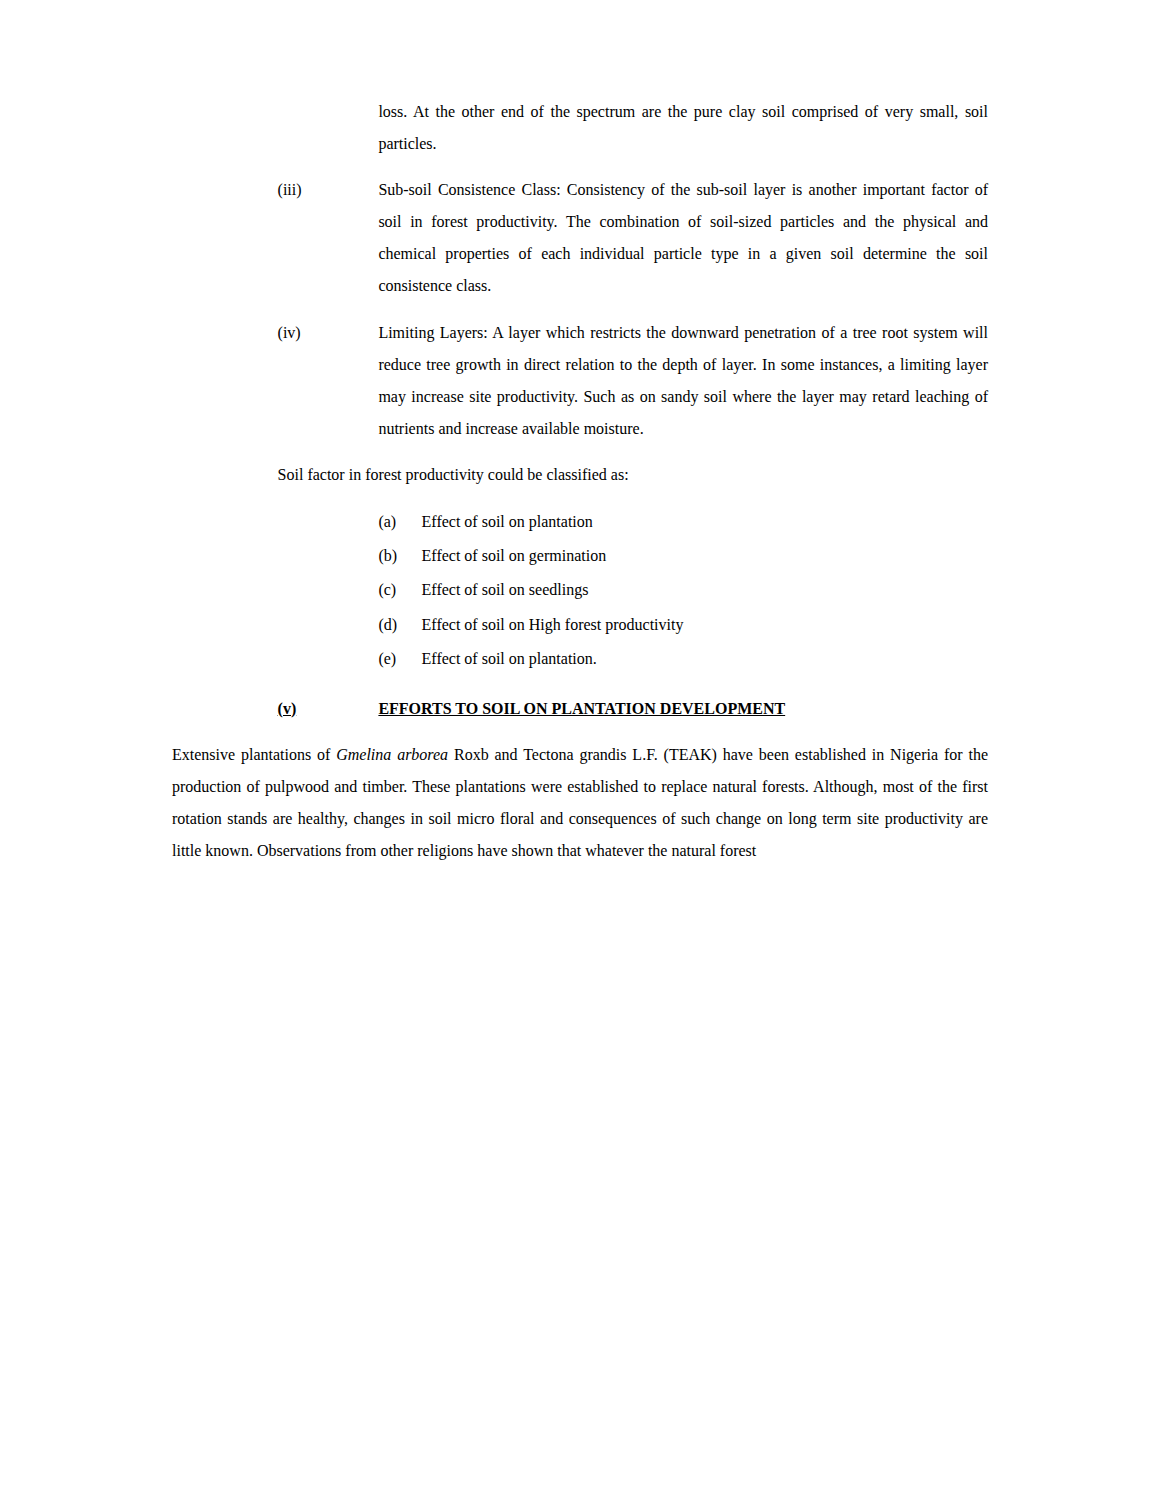loss. At the other end of the spectrum are the pure clay soil comprised of very small, soil particles.
(iii) Sub-soil Consistence Class: Consistency of the sub-soil layer is another important factor of soil in forest productivity. The combination of soil-sized particles and the physical and chemical properties of each individual particle type in a given soil determine the soil consistence class.
(iv) Limiting Layers: A layer which restricts the downward penetration of a tree root system will reduce tree growth in direct relation to the depth of layer. In some instances, a limiting layer may increase site productivity. Such as on sandy soil where the layer may retard leaching of nutrients and increase available moisture.
Soil factor in forest productivity could be classified as:
(a) Effect of soil on plantation
(b) Effect of soil on germination
(c) Effect of soil on seedlings
(d) Effect of soil on High forest productivity
(e) Effect of soil on plantation.
(v) EFFORTS TO SOIL ON PLANTATION DEVELOPMENT
Extensive plantations of Gmelina arborea Roxb and Tectona grandis L.F. (TEAK) have been established in Nigeria for the production of pulpwood and timber. These plantations were established to replace natural forests. Although, most of the first rotation stands are healthy, changes in soil micro floral and consequences of such change on long term site productivity are little known. Observations from other religions have shown that whatever the natural forest